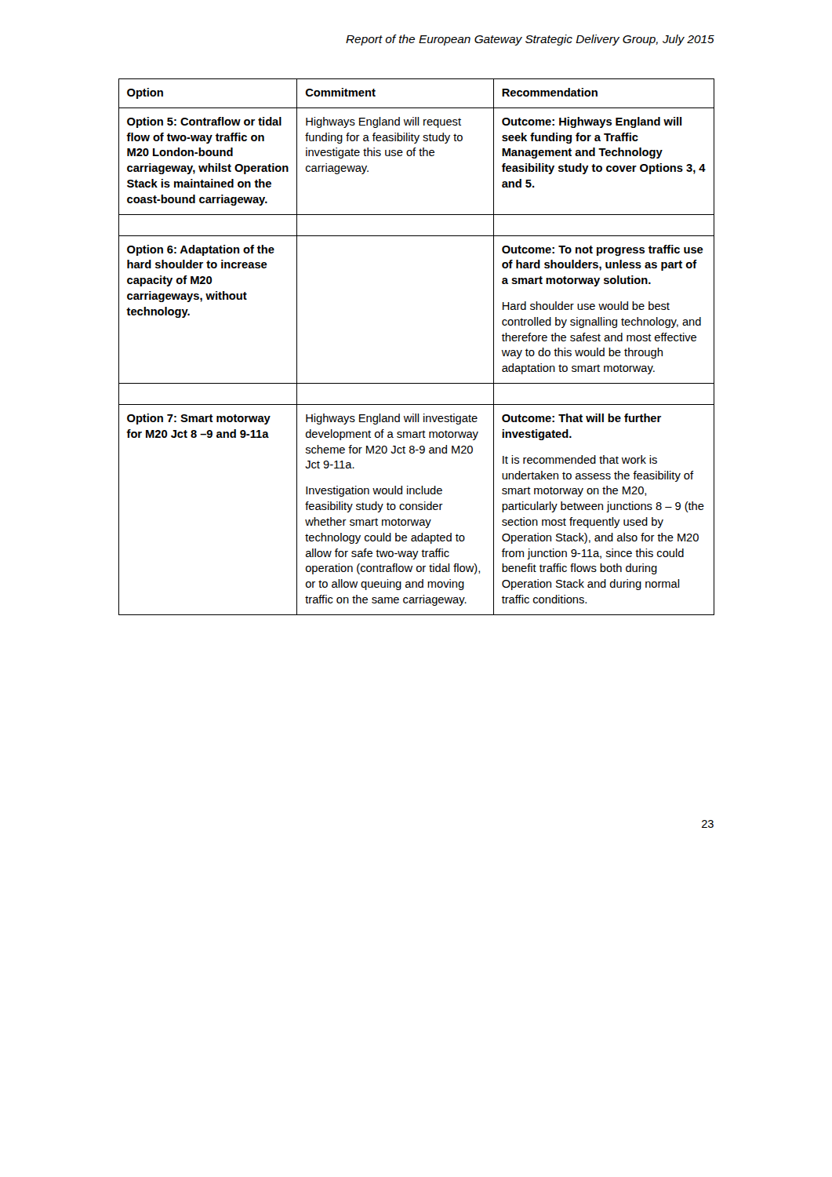Report of the European Gateway Strategic Delivery Group, July 2015
| Option | Commitment | Recommendation |
| --- | --- | --- |
| Option 5: Contraflow or tidal flow of two-way traffic on M20 London-bound carriageway, whilst Operation Stack is maintained on the coast-bound carriageway. | Highways England will request funding for a feasibility study to investigate this use of the carriageway. | Outcome: Highways England will seek funding for a Traffic Management and Technology feasibility study to cover Options 3, 4 and 5. |
| Option 6: Adaptation of the hard shoulder to increase capacity of M20 carriageways, without technology. | | Outcome: To not progress traffic use of hard shoulders, unless as part of a smart motorway solution. Hard shoulder use would be best controlled by signalling technology, and therefore the safest and most effective way to do this would be through adaptation to smart motorway. |
| Option 7: Smart motorway for M20 Jct 8 –9 and 9-11a | Highways England will investigate development of a smart motorway scheme for M20 Jct 8-9 and M20 Jct 9-11a. Investigation would include feasibility study to consider whether smart motorway technology could be adapted to allow for safe two-way traffic operation (contraflow or tidal flow), or to allow queuing and moving traffic on the same carriageway. | Outcome: That will be further investigated. It is recommended that work is undertaken to assess the feasibility of smart motorway on the M20, particularly between junctions 8 – 9 (the section most frequently used by Operation Stack), and also for the M20 from junction 9-11a, since this could benefit traffic flows both during Operation Stack and during normal traffic conditions. |
23